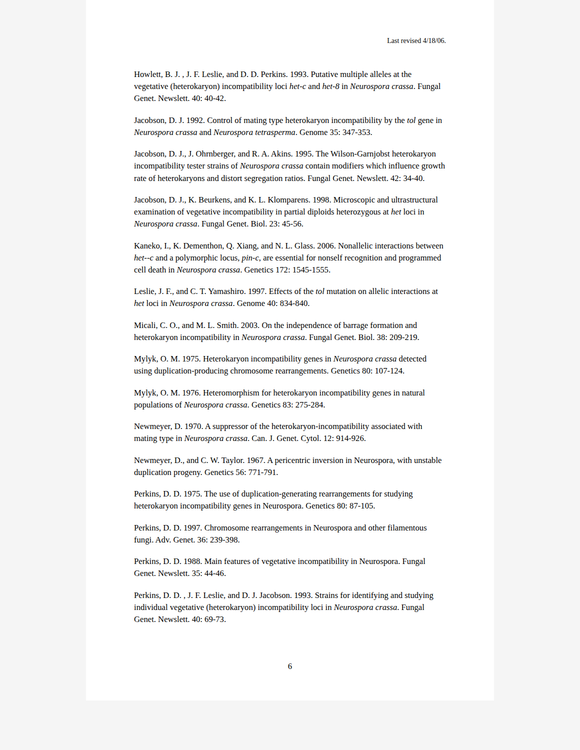Last revised 4/18/06.
Howlett, B. J. , J. F. Leslie, and D. D. Perkins. 1993. Putative multiple alleles at the vegetative (heterokaryon) incompatibility loci het-c and het-8 in Neurospora crassa. Fungal Genet. Newslett. 40: 40-42.
Jacobson, D. J. 1992. Control of mating type heterokaryon incompatibility by the tol gene in Neurospora crassa and Neurospora tetrasperma. Genome 35: 347-353.
Jacobson, D. J., J. Ohrnberger, and R. A. Akins. 1995. The Wilson-Garnjobst heterokaryon incompatibility tester strains of Neurospora crassa contain modifiers which influence growth rate of heterokaryons and distort segregation ratios. Fungal Genet. Newslett. 42: 34-40.
Jacobson, D. J., K. Beurkens, and K. L. Klomparens. 1998. Microscopic and ultrastructural examination of vegetative incompatibility in partial diploids heterozygous at het loci in Neurospora crassa. Fungal Genet. Biol. 23: 45-56.
Kaneko, I., K. Dementhon, Q. Xiang, and N. L. Glass. 2006. Nonallelic interactions between het--c and a polymorphic locus, pin-c, are essential for nonself recognition and programmed cell death in Neurospora crassa. Genetics 172: 1545-1555.
Leslie, J. F., and C. T. Yamashiro. 1997. Effects of the tol mutation on allelic interactions at het loci in Neurospora crassa. Genome 40: 834-840.
Micali, C. O., and M. L. Smith. 2003. On the independence of barrage formation and heterokaryon incompatibility in Neurospora crassa. Fungal Genet. Biol. 38: 209-219.
Mylyk, O. M. 1975. Heterokaryon incompatibility genes in Neurospora crassa detected using duplication-producing chromosome rearrangements. Genetics 80: 107-124.
Mylyk, O. M. 1976. Heteromorphism for heterokaryon incompatibility genes in natural populations of Neurospora crassa. Genetics 83: 275-284.
Newmeyer, D. 1970. A suppressor of the heterokaryon-incompatibility associated with mating type in Neurospora crassa. Can. J. Genet. Cytol. 12: 914-926.
Newmeyer, D., and C. W. Taylor. 1967. A pericentric inversion in Neurospora, with unstable duplication progeny. Genetics 56: 771-791.
Perkins, D. D. 1975. The use of duplication-generating rearrangements for studying heterokaryon incompatibility genes in Neurospora. Genetics 80: 87-105.
Perkins, D. D. 1997. Chromosome rearrangements in Neurospora and other filamentous fungi. Adv. Genet. 36: 239-398.
Perkins, D. D. 1988. Main features of vegetative incompatibility in Neurospora. Fungal Genet. Newslett. 35: 44-46.
Perkins, D. D. , J. F. Leslie, and D. J. Jacobson. 1993. Strains for identifying and studying individual vegetative (heterokaryon) incompatibility loci in Neurospora crassa. Fungal Genet. Newslett. 40: 69-73.
6